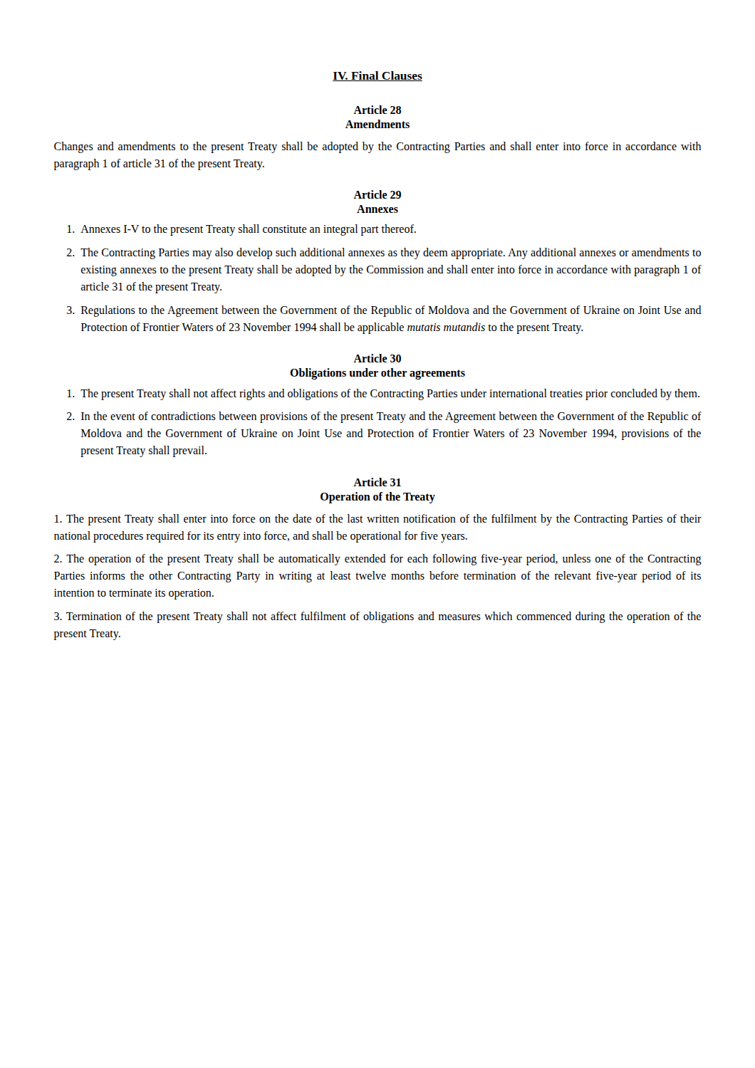IV. Final Clauses
Article 28 Amendments
Changes and amendments to the present Treaty shall be adopted by the Contracting Parties and shall enter into force in accordance with paragraph 1 of article 31 of the present Treaty.
Article 29 Annexes
Annexes I-V to the present Treaty shall constitute an integral part thereof.
The Contracting Parties may also develop such additional annexes as they deem appropriate. Any additional annexes or amendments to existing annexes to the present Treaty shall be adopted by the Commission and shall enter into force in accordance with paragraph 1 of article 31 of the present Treaty.
Regulations to the Agreement between the Government of the Republic of Moldova and the Government of Ukraine on Joint Use and Protection of Frontier Waters of 23 November 1994 shall be applicable mutatis mutandis to the present Treaty.
Article 30 Obligations under other agreements
The present Treaty shall not affect rights and obligations of the Contracting Parties under international treaties prior concluded by them.
In the event of contradictions between provisions of the present Treaty and the Agreement between the Government of the Republic of Moldova and the Government of Ukraine on Joint Use and Protection of Frontier Waters of 23 November 1994, provisions of the present Treaty shall prevail.
Article 31 Operation of the Treaty
1. The present Treaty shall enter into force on the date of the last written notification of the fulfilment by the Contracting Parties of their national procedures required for its entry into force, and shall be operational for five years.
2. The operation of the present Treaty shall be automatically extended for each following five-year period, unless one of the Contracting Parties informs the other Contracting Party in writing at least twelve months before termination of the relevant five-year period of its intention to terminate its operation.
3. Termination of the present Treaty shall not affect fulfilment of obligations and measures which commenced during the operation of the present Treaty.